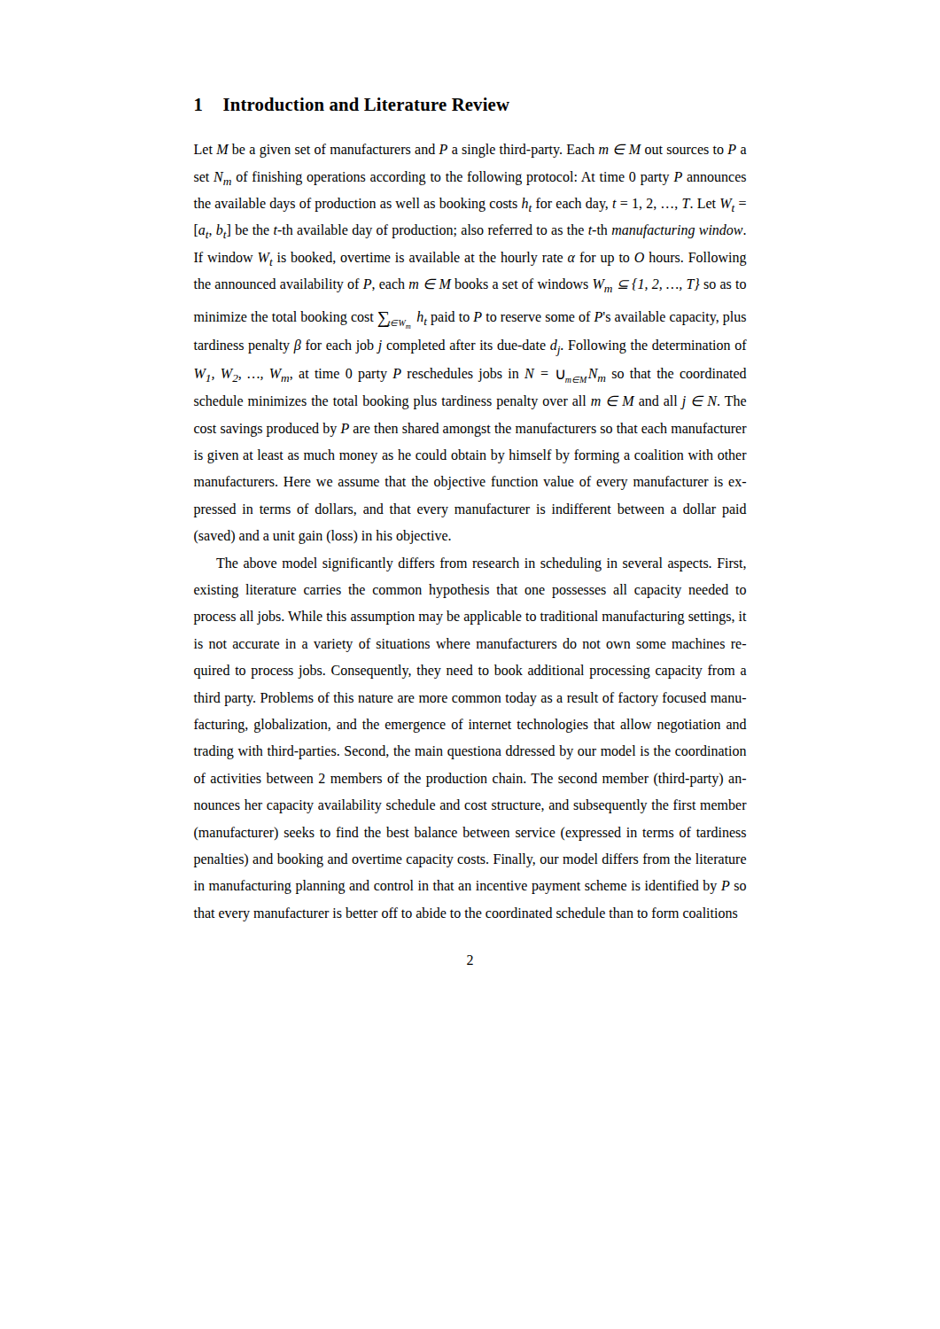1 Introduction and Literature Review
Let M be a given set of manufacturers and P a single third-party. Each m ∈ M out sources to P a set Nm of finishing operations according to the following protocol: At time 0 party P announces the available days of production as well as booking costs ht for each day, t = 1, 2, …, T. Let Wt = [at, bt] be the t-th available day of production; also referred to as the t-th manufacturing window. If window Wt is booked, overtime is available at the hourly rate α for up to O hours. Following the announced availability of P, each m ∈ M books a set of windows Wm ⊆ {1, 2, …, T} so as to minimize the total booking cost ∑t∈Wm ht paid to P to reserve some of P's available capacity, plus tardiness penalty β for each job j completed after its due-date dj. Following the determination of W1, W2, …, Wm, at time 0 party P reschedules jobs in N = ∪m∈MNm so that the coordinated schedule minimizes the total booking plus tardiness penalty over all m ∈ M and all j ∈ N. The cost savings produced by P are then shared amongst the manufacturers so that each manufacturer is given at least as much money as he could obtain by himself by forming a coalition with other manufacturers. Here we assume that the objective function value of every manufacturer is expressed in terms of dollars, and that every manufacturer is indifferent between a dollar paid (saved) and a unit gain (loss) in his objective.
The above model significantly differs from research in scheduling in several aspects. First, existing literature carries the common hypothesis that one possesses all capacity needed to process all jobs. While this assumption may be applicable to traditional manufacturing settings, it is not accurate in a variety of situations where manufacturers do not own some machines required to process jobs. Consequently, they need to book additional processing capacity from a third party. Problems of this nature are more common today as a result of factory focused manufacturing, globalization, and the emergence of internet technologies that allow negotiation and trading with third-parties. Second, the main questiona ddressed by our model is the coordination of activities between 2 members of the production chain. The second member (third-party) announces her capacity availability schedule and cost structure, and subsequently the first member (manufacturer) seeks to find the best balance between service (expressed in terms of tardiness penalties) and booking and overtime capacity costs. Finally, our model differs from the literature in manufacturing planning and control in that an incentive payment scheme is identified by P so that every manufacturer is better off to abide to the coordinated schedule than to form coalitions
2